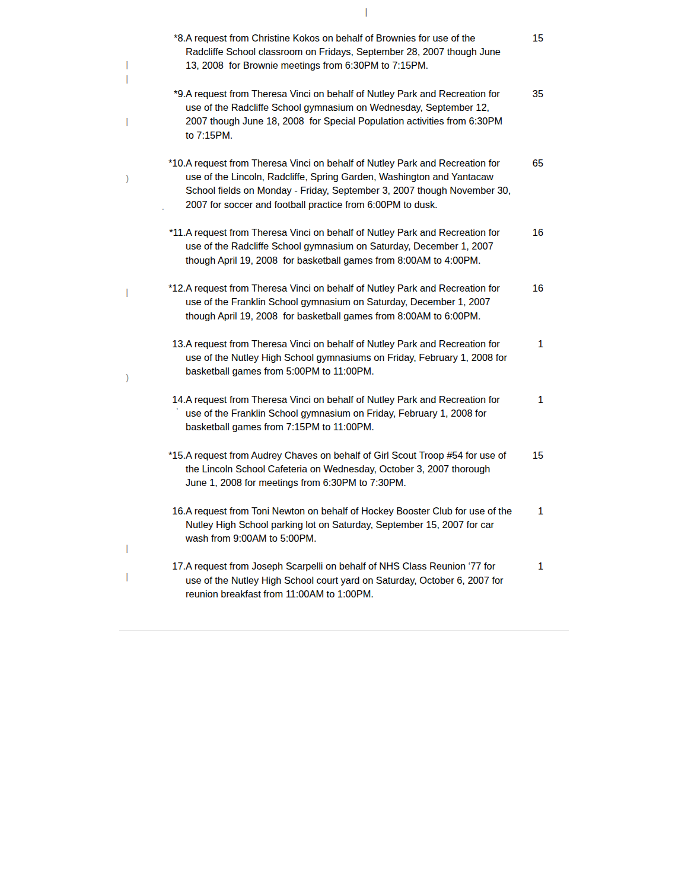|
|
|
|
)
|
)
|
|
.
,
| *8. | A request from Christine Kokos on behalf of Brownies for use of the Radcliffe School classroom on Fridays, September 28, 2007 though June 13, 2008 for Brownie meetings from 6:30PM to 7:15PM. | 15 |
| *9. | A request from Theresa Vinci on behalf of Nutley Park and Recreation for use of the Radcliffe School gymnasium on Wednesday, September 12, 2007 though June 18, 2008 for Special Population activities from 6:30PM to 7:15PM. | 35 |
| *10. | A request from Theresa Vinci on behalf of Nutley Park and Recreation for use of the Lincoln, Radcliffe, Spring Garden, Washington and Yantacaw School fields on Monday - Friday, September 3, 2007 though November 30, 2007 for soccer and football practice from 6:00PM to dusk. | 65 |
| *11. | A request from Theresa Vinci on behalf of Nutley Park and Recreation for use of the Radcliffe School gymnasium on Saturday, December 1, 2007 though April 19, 2008 for basketball games from 8:00AM to 4:00PM. | 16 |
| *12. | A request from Theresa Vinci on behalf of Nutley Park and Recreation for use of the Franklin School gymnasium on Saturday, December 1, 2007 though April 19, 2008 for basketball games from 8:00AM to 6:00PM. | 16 |
| 13. | A request from Theresa Vinci on behalf of Nutley Park and Recreation for use of the Nutley High School gymnasiums on Friday, February 1, 2008 for basketball games from 5:00PM to 11:00PM. | 1 |
| 14. | A request from Theresa Vinci on behalf of Nutley Park and Recreation for use of the Franklin School gymnasium on Friday, February 1, 2008 for basketball games from 7:15PM to 11:00PM. | 1 |
| *15. | A request from Audrey Chaves on behalf of Girl Scout Troop #54 for use of the Lincoln School Cafeteria on Wednesday, October 3, 2007 thorough June 1, 2008 for meetings from 6:30PM to 7:30PM. | 15 |
| 16. | A request from Toni Newton on behalf of Hockey Booster Club for use of the Nutley High School parking lot on Saturday, September 15, 2007 for car wash from 9:00AM to 5:00PM. | 1 |
| 17. | A request from Joseph Scarpelli on behalf of NHS Class Reunion ‘77 for use of the Nutley High School court yard on Saturday, October 6, 2007 for reunion breakfast from 11:00AM to 1:00PM. | 1 |